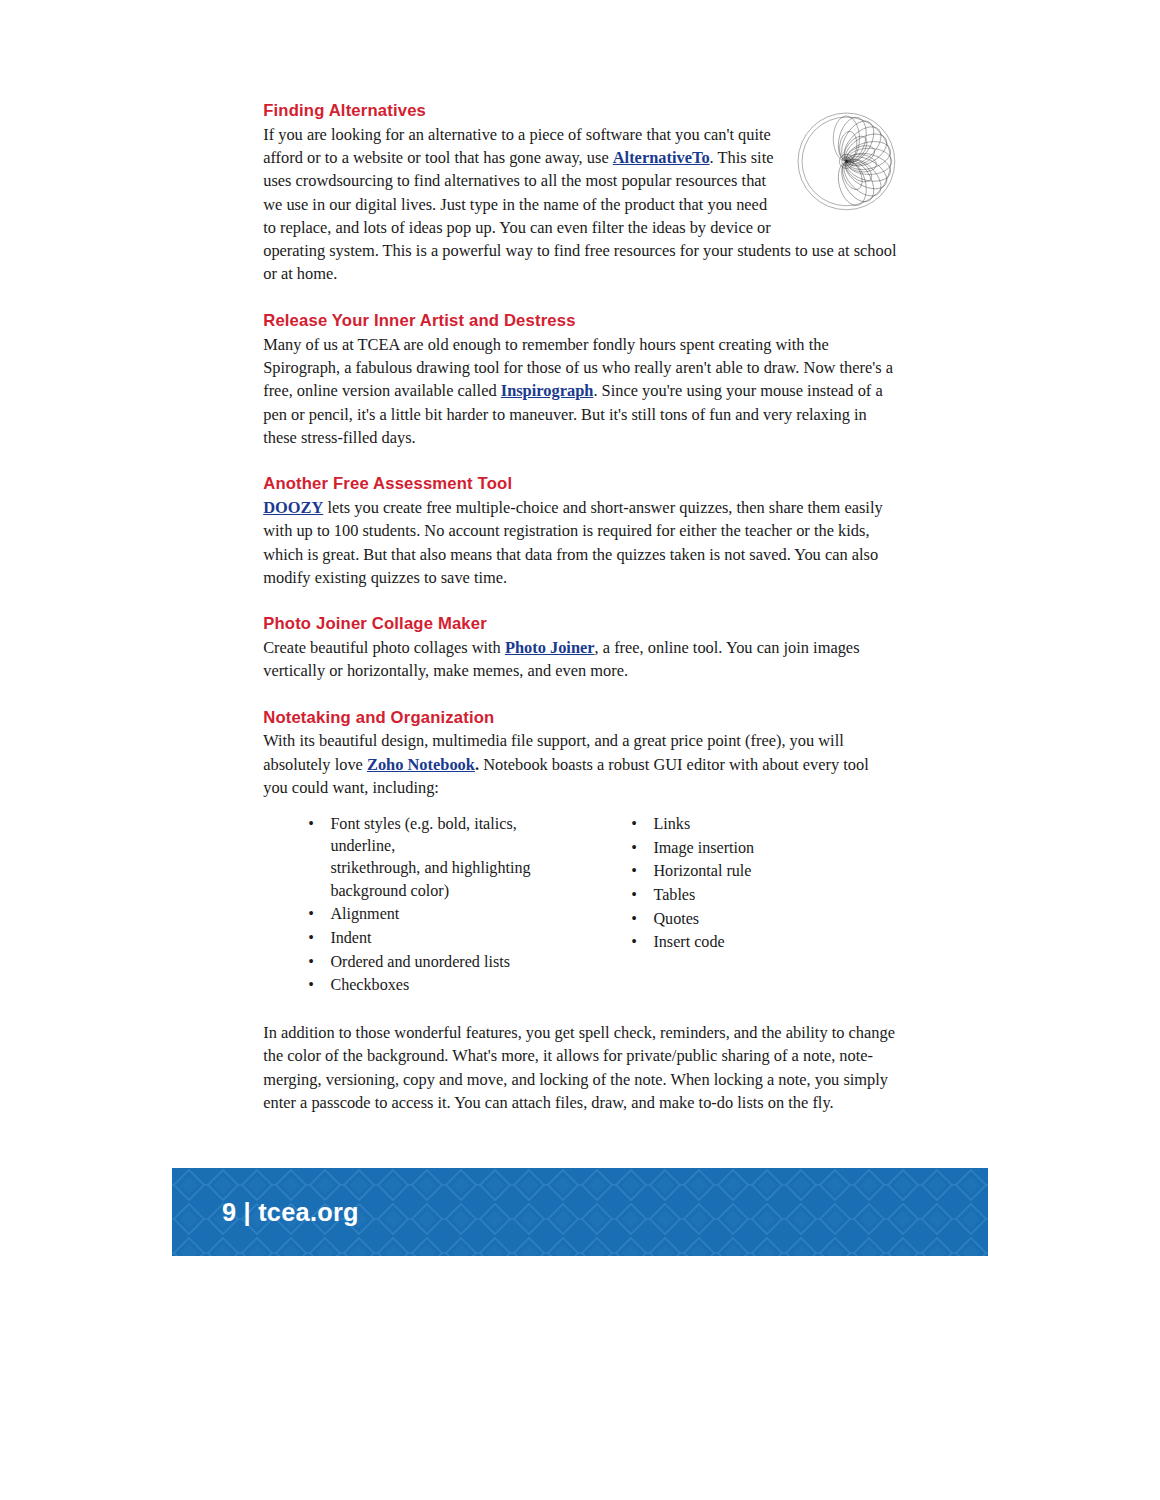Finding Alternatives
If you are looking for an alternative to a piece of software that you can't quite afford or to a website or tool that has gone away, use AlternativeTo. This site uses crowdsourcing to find alternatives to all the most popular resources that we use in our digital lives. Just type in the name of the product that you need to replace, and lots of ideas pop up. You can even filter the ideas by device or operating system. This is a powerful way to find free resources for your students to use at school or at home.
Release Your Inner Artist and Destress
Many of us at TCEA are old enough to remember fondly hours spent creating with the Spirograph, a fabulous drawing tool for those of us who really aren't able to draw. Now there's a free, online version available called Inspirograph. Since you're using your mouse instead of a pen or pencil, it's a little bit harder to maneuver. But it's still tons of fun and very relaxing in these stress-filled days.
Another Free Assessment Tool
DOOZY lets you create free multiple-choice and short-answer quizzes, then share them easily with up to 100 students. No account registration is required for either the teacher or the kids, which is great. But that also means that data from the quizzes taken is not saved. You can also modify existing quizzes to save time.
Photo Joiner Collage Maker
Create beautiful photo collages with Photo Joiner, a free, online tool. You can join images vertically or horizontally, make memes, and even more.
Notetaking and Organization
With its beautiful design, multimedia file support, and a great price point (free), you will absolutely love Zoho Notebook. Notebook boasts a robust GUI editor with about every tool you could want, including:
Font styles (e.g. bold, italics, underline, strikethrough, and highlighting background color)
Alignment
Indent
Ordered and unordered lists
Checkboxes
Links
Image insertion
Horizontal rule
Tables
Quotes
Insert code
In addition to those wonderful features, you get spell check, reminders, and the ability to change the color of the background. What's more, it allows for private/public sharing of a note, note-merging, versioning, copy and move, and locking of the note. When locking a note, you simply enter a passcode to access it. You can attach files, draw, and make to-do lists on the fly.
9 | tcea.org